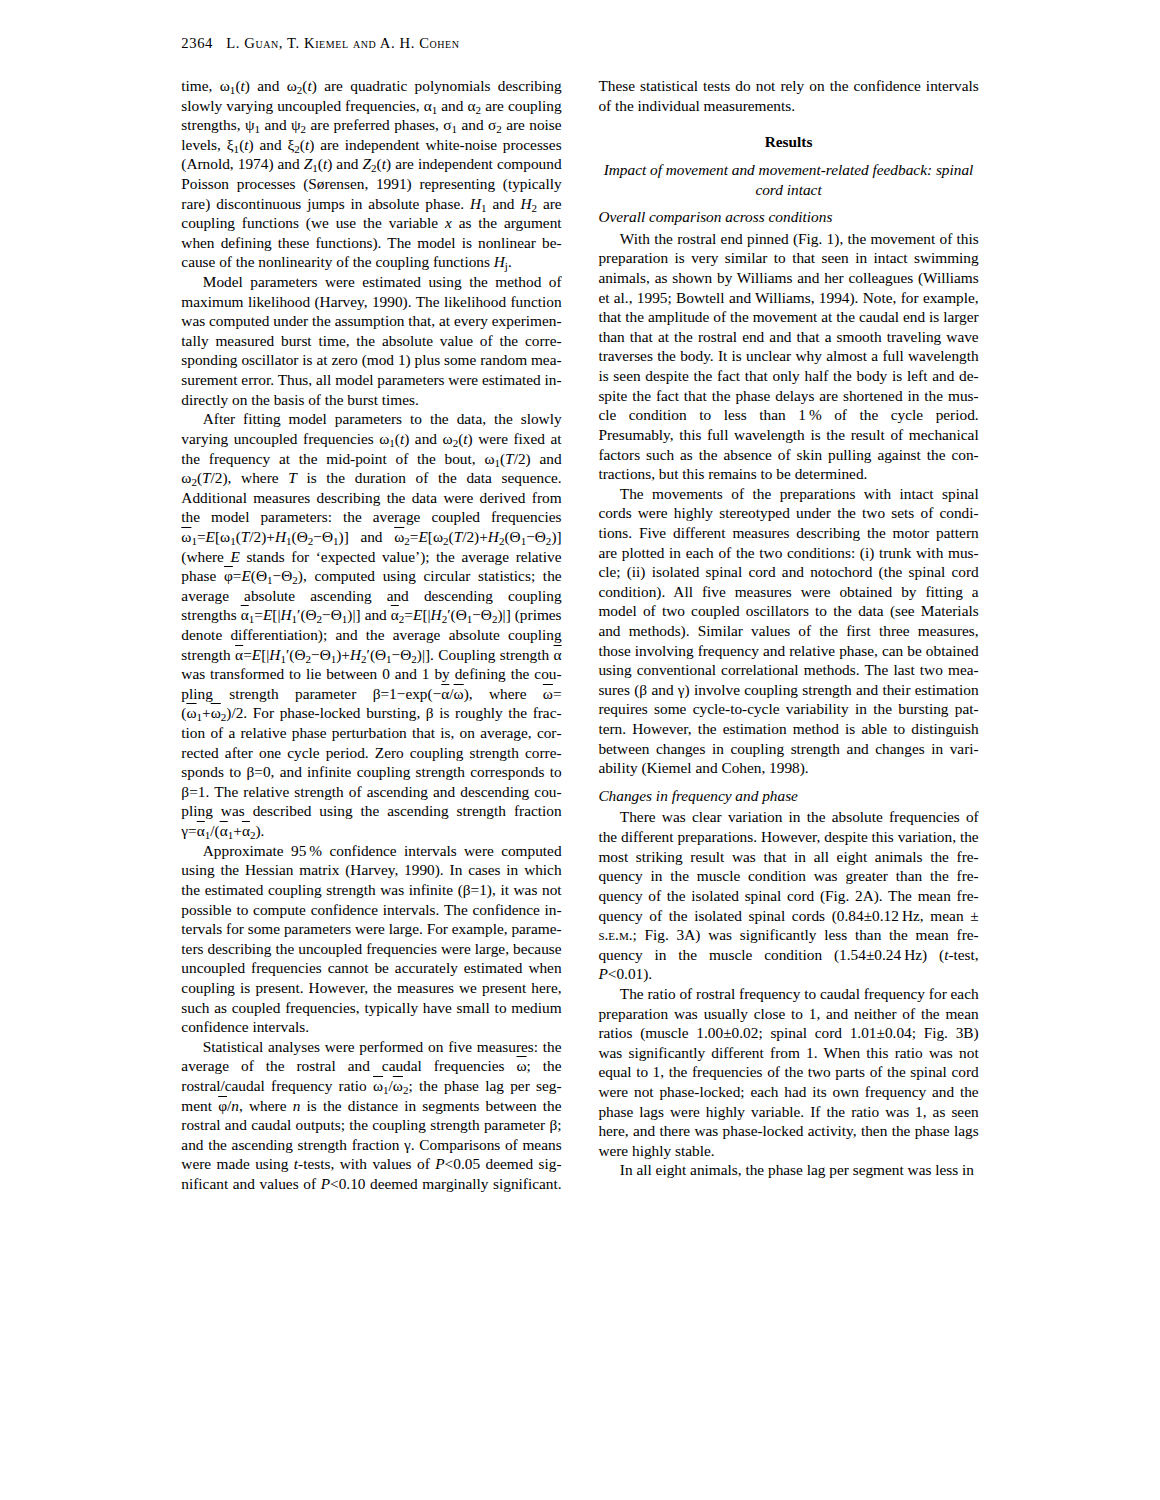2364 L. Guan, T. Kiemel and A. H. Cohen
time, ω1(t) and ω2(t) are quadratic polynomials describing slowly varying uncoupled frequencies, α1 and α2 are coupling strengths, ψ1 and ψ2 are preferred phases, σ1 and σ2 are noise levels, ξ1(t) and ξ2(t) are independent white-noise processes (Arnold, 1974) and Z1(t) and Z2(t) are independent compound Poisson processes (Sørensen, 1991) representing (typically rare) discontinuous jumps in absolute phase. H1 and H2 are coupling functions (we use the variable x as the argument when defining these functions). The model is nonlinear because of the nonlinearity of the coupling functions Hj.
Model parameters were estimated using the method of maximum likelihood (Harvey, 1990). The likelihood function was computed under the assumption that, at every experimentally measured burst time, the absolute value of the corresponding oscillator is at zero (mod 1) plus some random measurement error. Thus, all model parameters were estimated indirectly on the basis of the burst times.
After fitting model parameters to the data, the slowly varying uncoupled frequencies ω1(t) and ω2(t) were fixed at the frequency at the mid-point of the bout, ω1(T/2) and ω2(T/2), where T is the duration of the data sequence. Additional measures describing the data were derived from the model parameters: the average coupled frequencies ω1=E[ω1(T/2)+H1(Θ2−Θ1)] and ω2=E[ω2(T/2)+H2(Θ1−Θ2)] (where E stands for ‘expected value’); the average relative phase φ=E(Θ1−Θ2), computed using circular statistics; the average absolute ascending and descending coupling strengths α1=E[|H1′(Θ2−Θ1)|] and α2=E[|H2′(Θ1−Θ2)|] (primes denote differentiation); and the average absolute coupling strength α=E[|H1′(Θ2−Θ1)+H2′(Θ1−Θ2)|]. Coupling strength α was transformed to lie between 0 and 1 by defining the coupling strength parameter β=1−exp(−α/ω), where ω=(ω1+ω2)/2. For phase-locked bursting, β is roughly the fraction of a relative phase perturbation that is, on average, corrected after one cycle period. Zero coupling strength corresponds to β=0, and infinite coupling strength corresponds to β=1. The relative strength of ascending and descending coupling was described using the ascending strength fraction γ=α1/(α1+α2).
Approximate 95 % confidence intervals were computed using the Hessian matrix (Harvey, 1990). In cases in which the estimated coupling strength was infinite (β=1), it was not possible to compute confidence intervals. The confidence intervals for some parameters were large. For example, parameters describing the uncoupled frequencies were large, because uncoupled frequencies cannot be accurately estimated when coupling is present. However, the measures we present here, such as coupled frequencies, typically have small to medium confidence intervals.
Statistical analyses were performed on five measures: the average of the rostral and caudal frequencies ω; the rostral/caudal frequency ratio ω1/ω2; the phase lag per segment φ/n, where n is the distance in segments between the rostral and caudal outputs; the coupling strength parameter β; and the ascending strength fraction γ. Comparisons of means were made using t-tests, with values of P<0.05 deemed significant and values of P<0.10 deemed marginally significant. These statistical tests do not rely on the confidence intervals of the individual measurements.
Results
Impact of movement and movement-related feedback: spinal cord intact
Overall comparison across conditions
With the rostral end pinned (Fig. 1), the movement of this preparation is very similar to that seen in intact swimming animals, as shown by Williams and her colleagues (Williams et al., 1995; Bowtell and Williams, 1994). Note, for example, that the amplitude of the movement at the caudal end is larger than that at the rostral end and that a smooth traveling wave traverses the body. It is unclear why almost a full wavelength is seen despite the fact that only half the body is left and despite the fact that the phase delays are shortened in the muscle condition to less than 1 % of the cycle period. Presumably, this full wavelength is the result of mechanical factors such as the absence of skin pulling against the contractions, but this remains to be determined.
The movements of the preparations with intact spinal cords were highly stereotyped under the two sets of conditions. Five different measures describing the motor pattern are plotted in each of the two conditions: (i) trunk with muscle; (ii) isolated spinal cord and notochord (the spinal cord condition). All five measures were obtained by fitting a model of two coupled oscillators to the data (see Materials and methods). Similar values of the first three measures, those involving frequency and relative phase, can be obtained using conventional correlational methods. The last two measures (β and γ) involve coupling strength and their estimation requires some cycle-to-cycle variability in the bursting pattern. However, the estimation method is able to distinguish between changes in coupling strength and changes in variability (Kiemel and Cohen, 1998).
Changes in frequency and phase
There was clear variation in the absolute frequencies of the different preparations. However, despite this variation, the most striking result was that in all eight animals the frequency in the muscle condition was greater than the frequency of the isolated spinal cord (Fig. 2A). The mean frequency of the isolated spinal cords (0.84±0.12 Hz, mean ± s.e.m.; Fig. 3A) was significantly less than the mean frequency in the muscle condition (1.54±0.24 Hz) (t-test, P<0.01).
The ratio of rostral frequency to caudal frequency for each preparation was usually close to 1, and neither of the mean ratios (muscle 1.00±0.02; spinal cord 1.01±0.04; Fig. 3B) was significantly different from 1. When this ratio was not equal to 1, the frequencies of the two parts of the spinal cord were not phase-locked; each had its own frequency and the phase lags were highly variable. If the ratio was 1, as seen here, and there was phase-locked activity, then the phase lags were highly stable.
In all eight animals, the phase lag per segment was less in